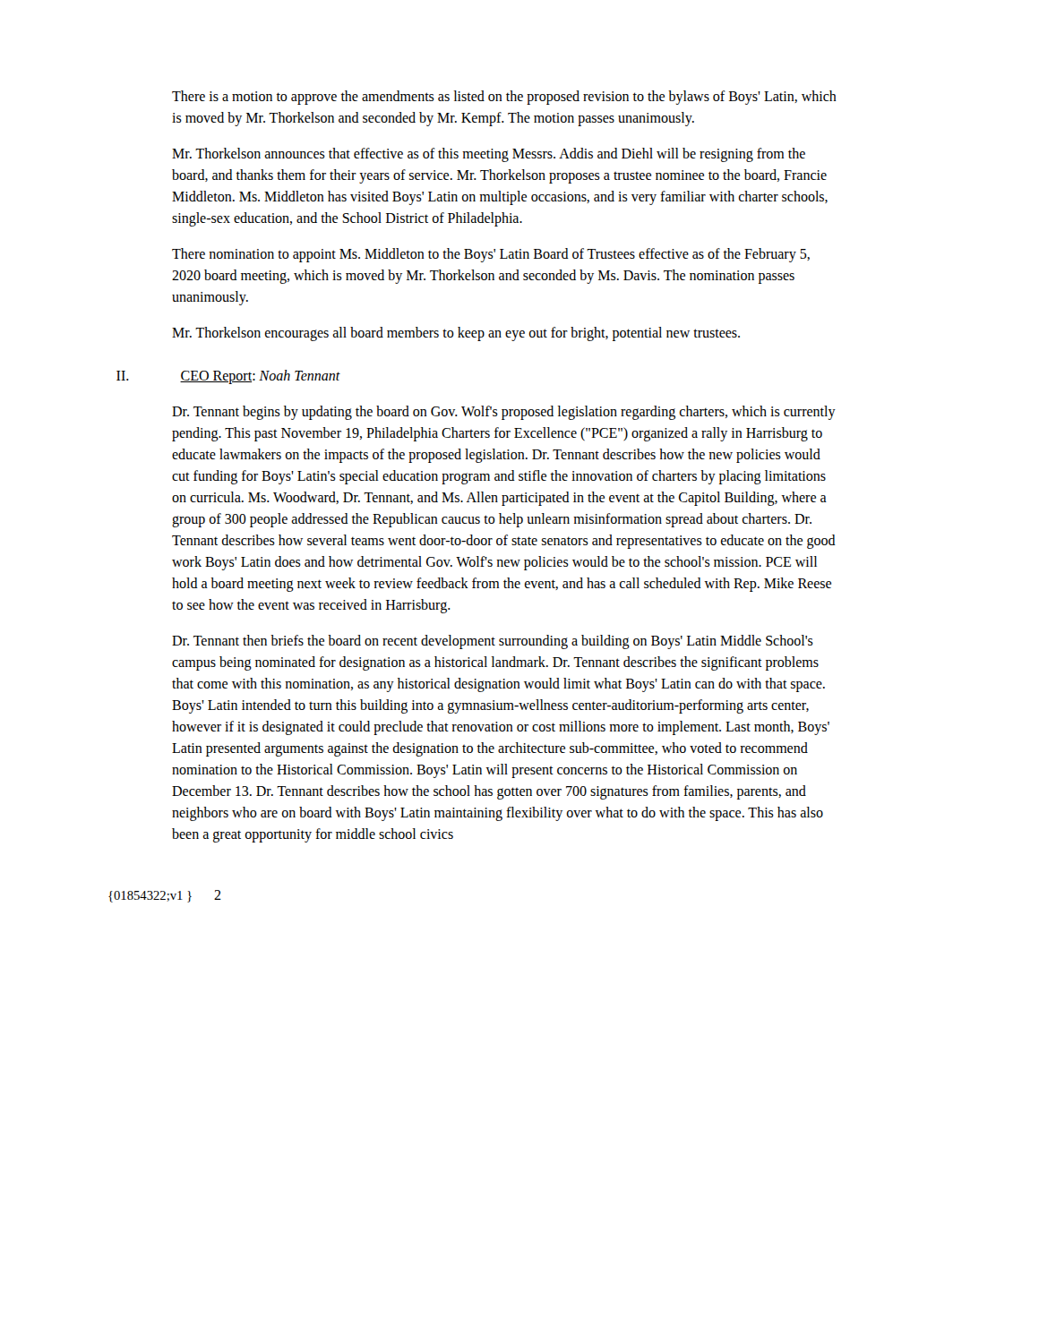There is a motion to approve the amendments as listed on the proposed revision to the bylaws of Boys' Latin, which is moved by Mr. Thorkelson and seconded by Mr. Kempf. The motion passes unanimously.
Mr. Thorkelson announces that effective as of this meeting Messrs. Addis and Diehl will be resigning from the board, and thanks them for their years of service. Mr. Thorkelson proposes a trustee nominee to the board, Francie Middleton. Ms. Middleton has visited Boys' Latin on multiple occasions, and is very familiar with charter schools, single-sex education, and the School District of Philadelphia.
There nomination to appoint Ms. Middleton to the Boys' Latin Board of Trustees effective as of the February 5, 2020 board meeting, which is moved by Mr. Thorkelson and seconded by Ms. Davis. The nomination passes unanimously.
Mr. Thorkelson encourages all board members to keep an eye out for bright, potential new trustees.
II. CEO Report: Noah Tennant
Dr. Tennant begins by updating the board on Gov. Wolf's proposed legislation regarding charters, which is currently pending. This past November 19, Philadelphia Charters for Excellence ("PCE") organized a rally in Harrisburg to educate lawmakers on the impacts of the proposed legislation. Dr. Tennant describes how the new policies would cut funding for Boys' Latin's special education program and stifle the innovation of charters by placing limitations on curricula. Ms. Woodward, Dr. Tennant, and Ms. Allen participated in the event at the Capitol Building, where a group of 300 people addressed the Republican caucus to help unlearn misinformation spread about charters. Dr. Tennant describes how several teams went door-to-door of state senators and representatives to educate on the good work Boys' Latin does and how detrimental Gov. Wolf's new policies would be to the school's mission. PCE will hold a board meeting next week to review feedback from the event, and has a call scheduled with Rep. Mike Reese to see how the event was received in Harrisburg.
Dr. Tennant then briefs the board on recent development surrounding a building on Boys' Latin Middle School's campus being nominated for designation as a historical landmark. Dr. Tennant describes the significant problems that come with this nomination, as any historical designation would limit what Boys' Latin can do with that space. Boys' Latin intended to turn this building into a gymnasium-wellness center-auditorium-performing arts center, however if it is designated it could preclude that renovation or cost millions more to implement. Last month, Boys' Latin presented arguments against the designation to the architecture sub-committee, who voted to recommend nomination to the Historical Commission. Boys' Latin will present concerns to the Historical Commission on December 13. Dr. Tennant describes how the school has gotten over 700 signatures from families, parents, and neighbors who are on board with Boys' Latin maintaining flexibility over what to do with the space. This has also been a great opportunity for middle school civics
{01854322;v1 } 2